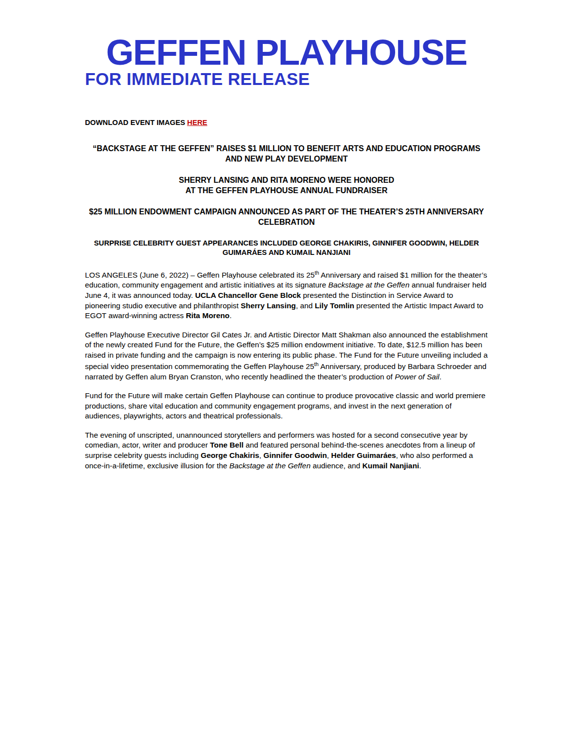GEFFEN PLAYHOUSE
FOR IMMEDIATE RELEASE
DOWNLOAD EVENT IMAGES HERE
“Backstage at the Geffen” Raises $1 Million to Benefit Arts and Education Programs and New Play Development
Sherry Lansing and Rita Moreno Were Honored
at the Geffen Playhouse Annual Fundraiser
$25 Million Endowment Campaign Announced as Part of the Theater’s 25th Anniversary Celebration
Surprise Celebrity Guest Appearances Included George Chakiris, Ginnifer Goodwin, Helder Guimaráes and Kumail Nanjiani
LOS ANGELES (June 6, 2022) – Geffen Playhouse celebrated its 25th Anniversary and raised $1 million for the theater’s education, community engagement and artistic initiatives at its signature Backstage at the Geffen annual fundraiser held June 4, it was announced today. UCLA Chancellor Gene Block presented the Distinction in Service Award to pioneering studio executive and philanthropist Sherry Lansing, and Lily Tomlin presented the Artistic Impact Award to EGOT award-winning actress Rita Moreno.
Geffen Playhouse Executive Director Gil Cates Jr. and Artistic Director Matt Shakman also announced the establishment of the newly created Fund for the Future, the Geffen’s $25 million endowment initiative. To date, $12.5 million has been raised in private funding and the campaign is now entering its public phase. The Fund for the Future unveiling included a special video presentation commemorating the Geffen Playhouse 25th Anniversary, produced by Barbara Schroeder and narrated by Geffen alum Bryan Cranston, who recently headlined the theater’s production of Power of Sail.
Fund for the Future will make certain Geffen Playhouse can continue to produce provocative classic and world premiere productions, share vital education and community engagement programs, and invest in the next generation of audiences, playwrights, actors and theatrical professionals.
The evening of unscripted, unannounced storytellers and performers was hosted for a second consecutive year by comedian, actor, writer and producer Tone Bell and featured personal behind-the-scenes anecdotes from a lineup of surprise celebrity guests including George Chakiris, Ginnifer Goodwin, Helder Guimaráes, who also performed a once-in-a-lifetime, exclusive illusion for the Backstage at the Geffen audience, and Kumail Nanjiani.